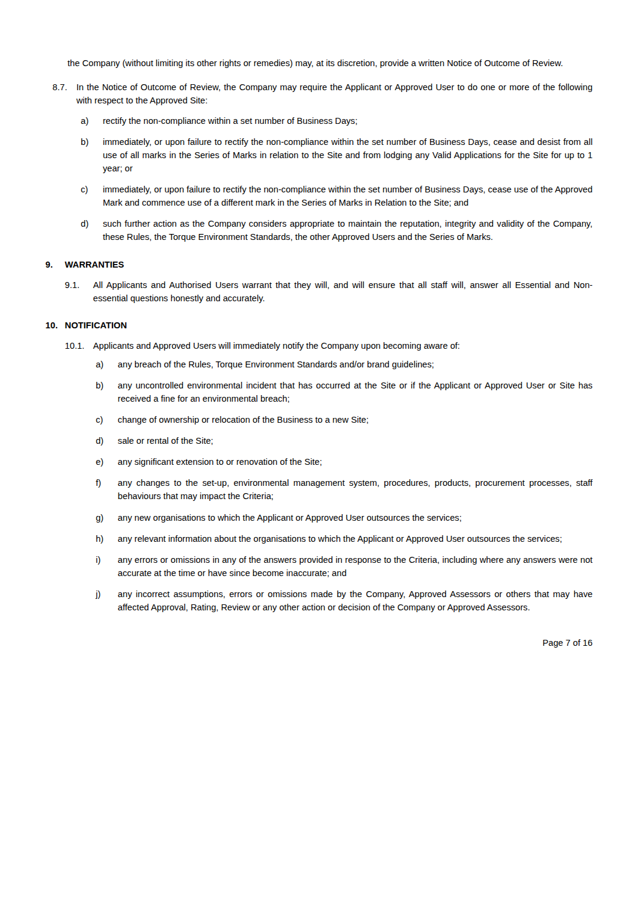the Company (without limiting its other rights or remedies) may, at its discretion, provide a written Notice of Outcome of Review.
8.7. In the Notice of Outcome of Review, the Company may require the Applicant or Approved User to do one or more of the following with respect to the Approved Site:
a) rectify the non-compliance within a set number of Business Days;
b) immediately, or upon failure to rectify the non-compliance within the set number of Business Days, cease and desist from all use of all marks in the Series of Marks in relation to the Site and from lodging any Valid Applications for the Site for up to 1 year; or
c) immediately, or upon failure to rectify the non-compliance within the set number of Business Days, cease use of the Approved Mark and commence use of a different mark in the Series of Marks in Relation to the Site; and
d) such further action as the Company considers appropriate to maintain the reputation, integrity and validity of the Company, these Rules, the Torque Environment Standards, the other Approved Users and the Series of Marks.
9. WARRANTIES
9.1. All Applicants and Authorised Users warrant that they will, and will ensure that all staff will, answer all Essential and Non-essential questions honestly and accurately.
10. NOTIFICATION
10.1.
Applicants and Approved Users will immediately notify the Company upon becoming aware of:
a) any breach of the Rules, Torque Environment Standards and/or brand guidelines;
b) any uncontrolled environmental incident that has occurred at the Site or if the Applicant or Approved User or Site has received a fine for an environmental breach;
c) change of ownership or relocation of the Business to a new Site;
d) sale or rental of the Site;
e) any significant extension to or renovation of the Site;
f) any changes to the set-up, environmental management system, procedures, products, procurement processes, staff behaviours that may impact the Criteria;
g) any new organisations to which the Applicant or Approved User outsources the services;
h) any relevant information about the organisations to which the Applicant or Approved User outsources the services;
i) any errors or omissions in any of the answers provided in response to the Criteria, including where any answers were not accurate at the time or have since become inaccurate; and
j) any incorrect assumptions, errors or omissions made by the Company, Approved Assessors or others that may have affected Approval, Rating, Review or any other action or decision of the Company or Approved Assessors.
Page 7 of 16